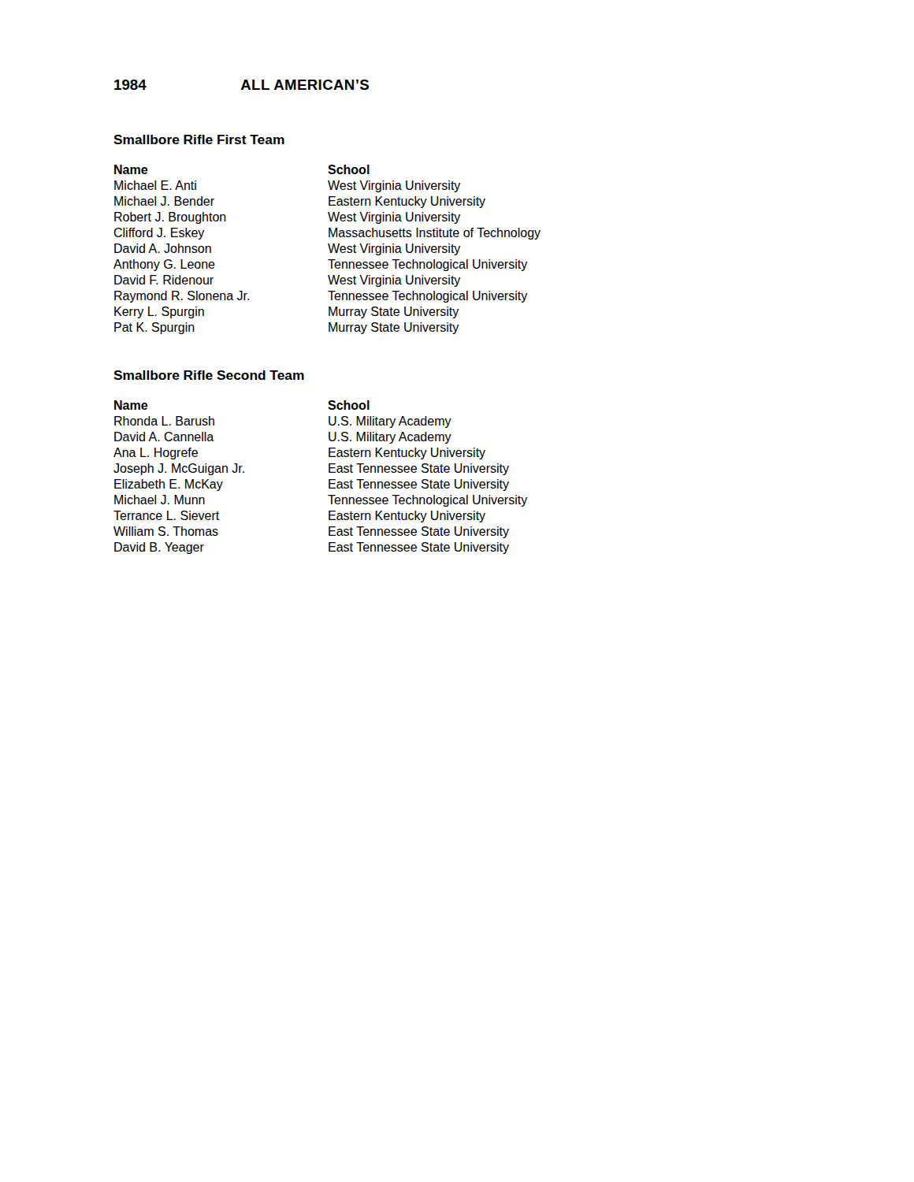1984 ALL AMERICAN’S
Smallbore Rifle First Team
| Name | School |
| --- | --- |
| Michael E. Anti | West Virginia University |
| Michael J. Bender | Eastern Kentucky University |
| Robert J. Broughton | West Virginia University |
| Clifford J. Eskey | Massachusetts Institute of Technology |
| David A. Johnson | West Virginia University |
| Anthony G. Leone | Tennessee Technological University |
| David F. Ridenour | West Virginia University |
| Raymond R. Slonena Jr. | Tennessee Technological University |
| Kerry L. Spurgin | Murray State University |
| Pat K. Spurgin | Murray State University |
Smallbore Rifle Second Team
| Name | School |
| --- | --- |
| Rhonda L. Barush | U.S. Military Academy |
| David A. Cannella | U.S. Military Academy |
| Ana L. Hogrefe | Eastern Kentucky University |
| Joseph J. McGuigan Jr. | East Tennessee State University |
| Elizabeth E. McKay | East Tennessee State University |
| Michael J. Munn | Tennessee Technological University |
| Terrance L. Sievert | Eastern Kentucky University |
| William S. Thomas | East Tennessee State University |
| David B. Yeager | East Tennessee State University |